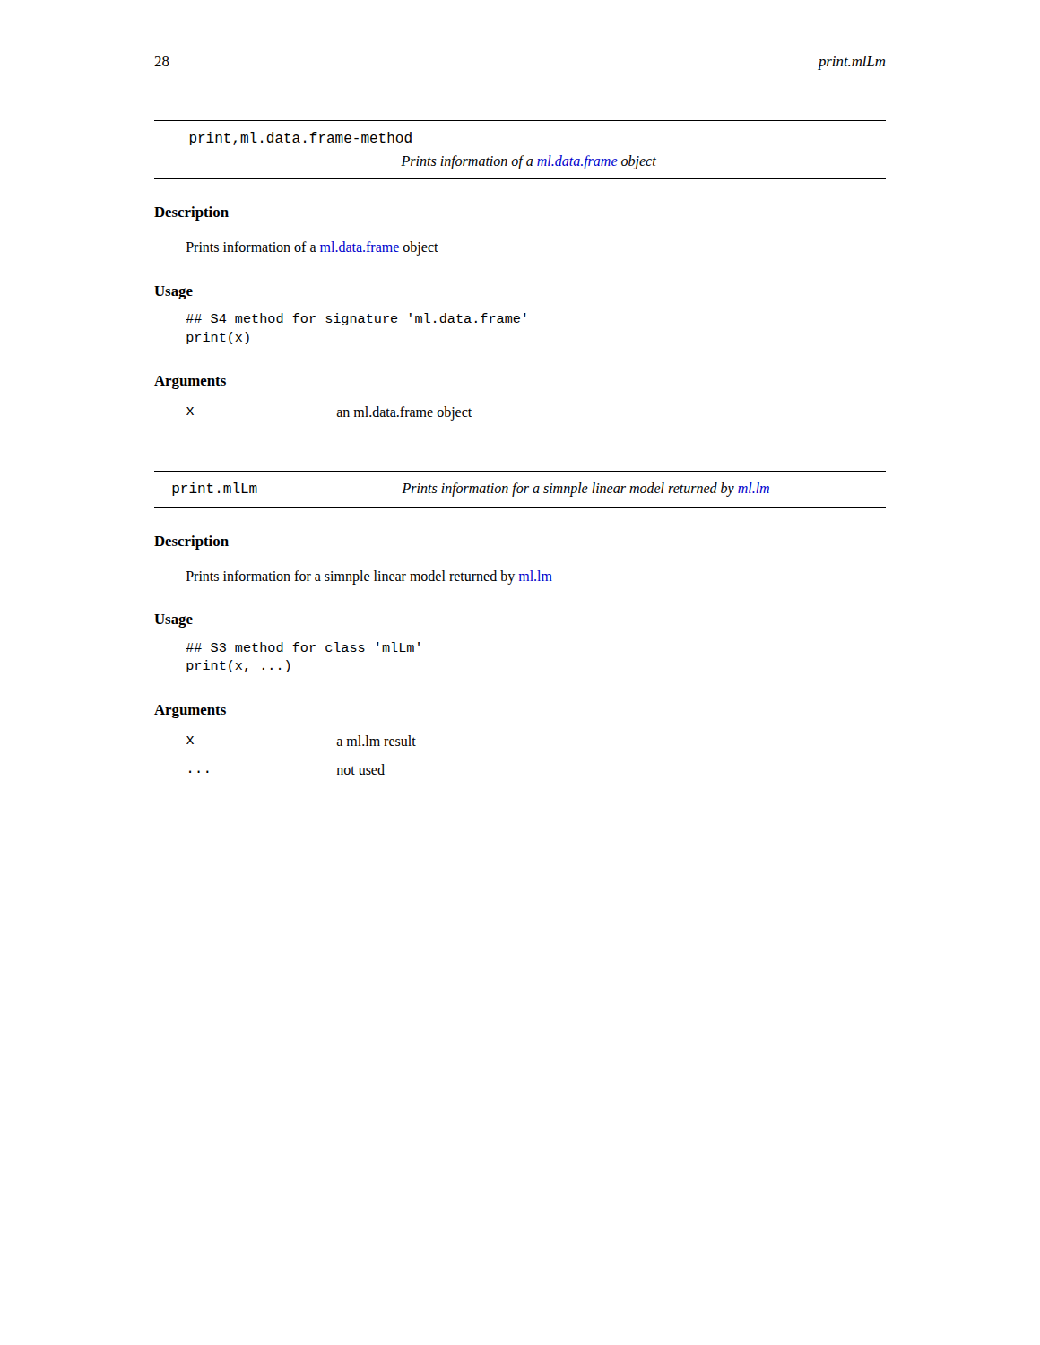28 print.mlLm
print,ml.data.frame-method Prints information of a ml.data.frame object
Description
Prints information of a ml.data.frame object
Usage
## S4 method for signature 'ml.data.frame'
print(x)
Arguments
x
an ml.data.frame object
print.mlLm Prints information for a simnple linear model returned by ml.lm
Description
Prints information for a simnple linear model returned by ml.lm
Usage
## S3 method for class 'mlLm'
print(x, ...)
Arguments
x
a ml.lm result
...
not used